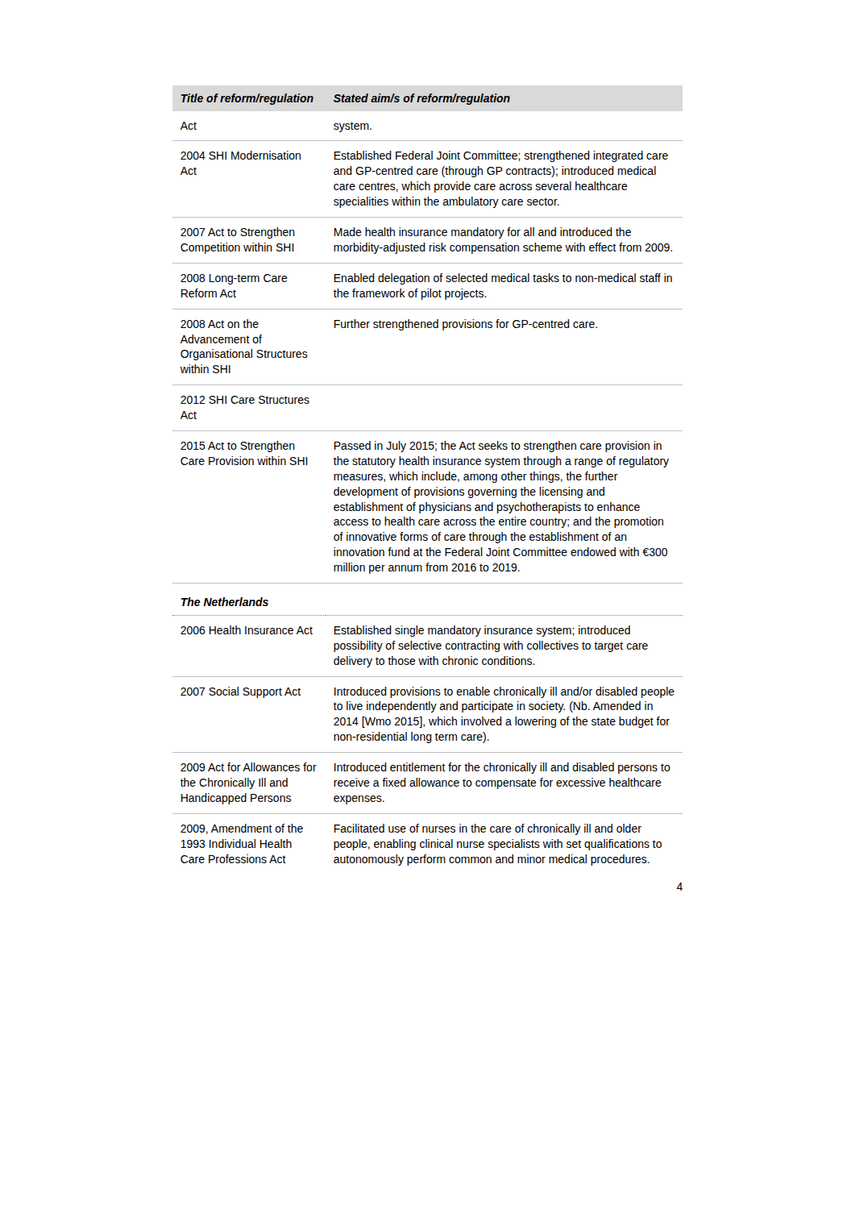| Title of reform/regulation | Stated aim/s of reform/regulation |
| --- | --- |
| Act | system. |
| 2004 SHI Modernisation Act | Established Federal Joint Committee; strengthened integrated care and GP-centred care (through GP contracts); introduced medical care centres, which provide care across several healthcare specialities within the ambulatory care sector. |
| 2007 Act to Strengthen Competition within SHI | Made health insurance mandatory for all and introduced the morbidity-adjusted risk compensation scheme with effect from 2009. |
| 2008 Long-term Care Reform Act | Enabled delegation of selected medical tasks to non-medical staff in the framework of pilot projects. |
| 2008 Act on the Advancement of Organisational Structures within SHI | Further strengthened provisions for GP-centred care. |
| 2012 SHI Care Structures Act | |
| 2015 Act to Strengthen Care Provision within SHI | Passed in July 2015; the Act seeks to strengthen care provision in the statutory health insurance system through a range of regulatory measures, which include, among other things, the further development of provisions governing the licensing and establishment of physicians and psychotherapists to enhance access to health care across the entire country; and the promotion of innovative forms of care through the establishment of an innovation fund at the Federal Joint Committee endowed with €300 million per annum from 2016 to 2019. |
| The Netherlands |
| 2006 Health Insurance Act | Established single mandatory insurance system; introduced possibility of selective contracting with collectives to target care delivery to those with chronic conditions. |
| 2007 Social Support Act | Introduced provisions to enable chronically ill and/or disabled people to live independently and participate in society. (Nb. Amended in 2014 [Wmo 2015], which involved a lowering of the state budget for non-residential long term care). |
| 2009 Act for Allowances for the Chronically Ill and Handicapped Persons | Introduced entitlement for the chronically ill and disabled persons to receive a fixed allowance to compensate for excessive healthcare expenses. |
| 2009, Amendment of the 1993 Individual Health Care Professions Act | Facilitated use of nurses in the care of chronically ill and older people, enabling clinical nurse specialists with set qualifications to autonomously perform common and minor medical procedures. |
4